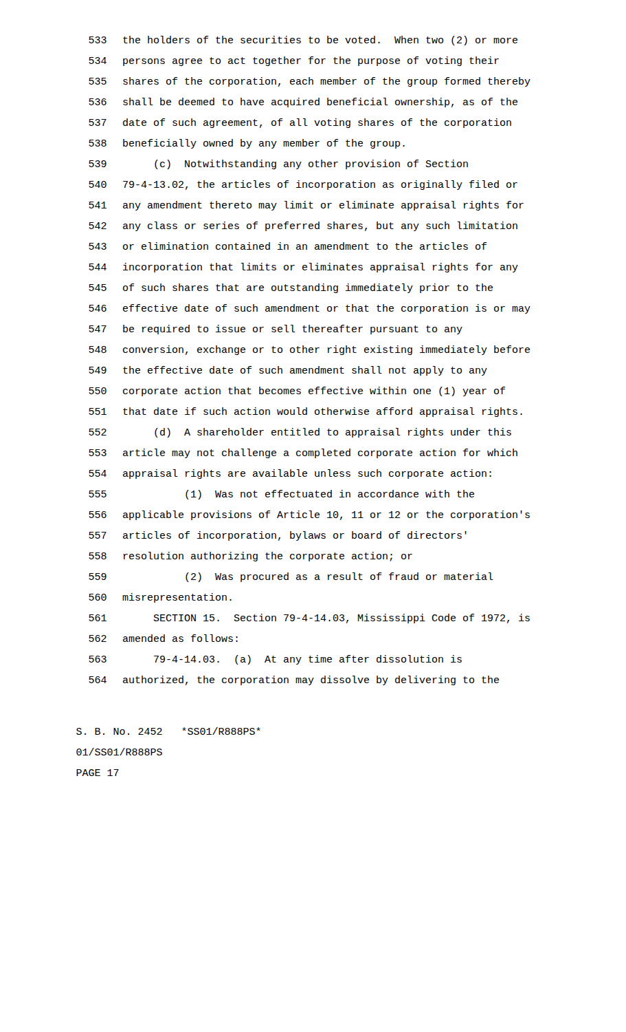the holders of the securities to be voted. When two (2) or more
persons agree to act together for the purpose of voting their
shares of the corporation, each member of the group formed thereby
shall be deemed to have acquired beneficial ownership, as of the
date of such agreement, of all voting shares of the corporation
beneficially owned by any member of the group.
(c) Notwithstanding any other provision of Section
79-4-13.02, the articles of incorporation as originally filed or
any amendment thereto may limit or eliminate appraisal rights for
any class or series of preferred shares, but any such limitation
or elimination contained in an amendment to the articles of
incorporation that limits or eliminates appraisal rights for any
of such shares that are outstanding immediately prior to the
effective date of such amendment or that the corporation is or may
be required to issue or sell thereafter pursuant to any
conversion, exchange or to other right existing immediately before
the effective date of such amendment shall not apply to any
corporate action that becomes effective within one (1) year of
that date if such action would otherwise afford appraisal rights.
(d) A shareholder entitled to appraisal rights under this
article may not challenge a completed corporate action for which
appraisal rights are available unless such corporate action:
(1) Was not effectuated in accordance with the
applicable provisions of Article 10, 11 or 12 or the corporation's
articles of incorporation, bylaws or board of directors'
resolution authorizing the corporate action; or
(2) Was procured as a result of fraud or material
misrepresentation.
SECTION 15. Section 79-4-14.03, Mississippi Code of 1972, is
amended as follows:
79-4-14.03. (a) At any time after dissolution is
authorized, the corporation may dissolve by delivering to the
S. B. No. 2452 *SS01/R888PS* 01/SS01/R888PS PAGE 17